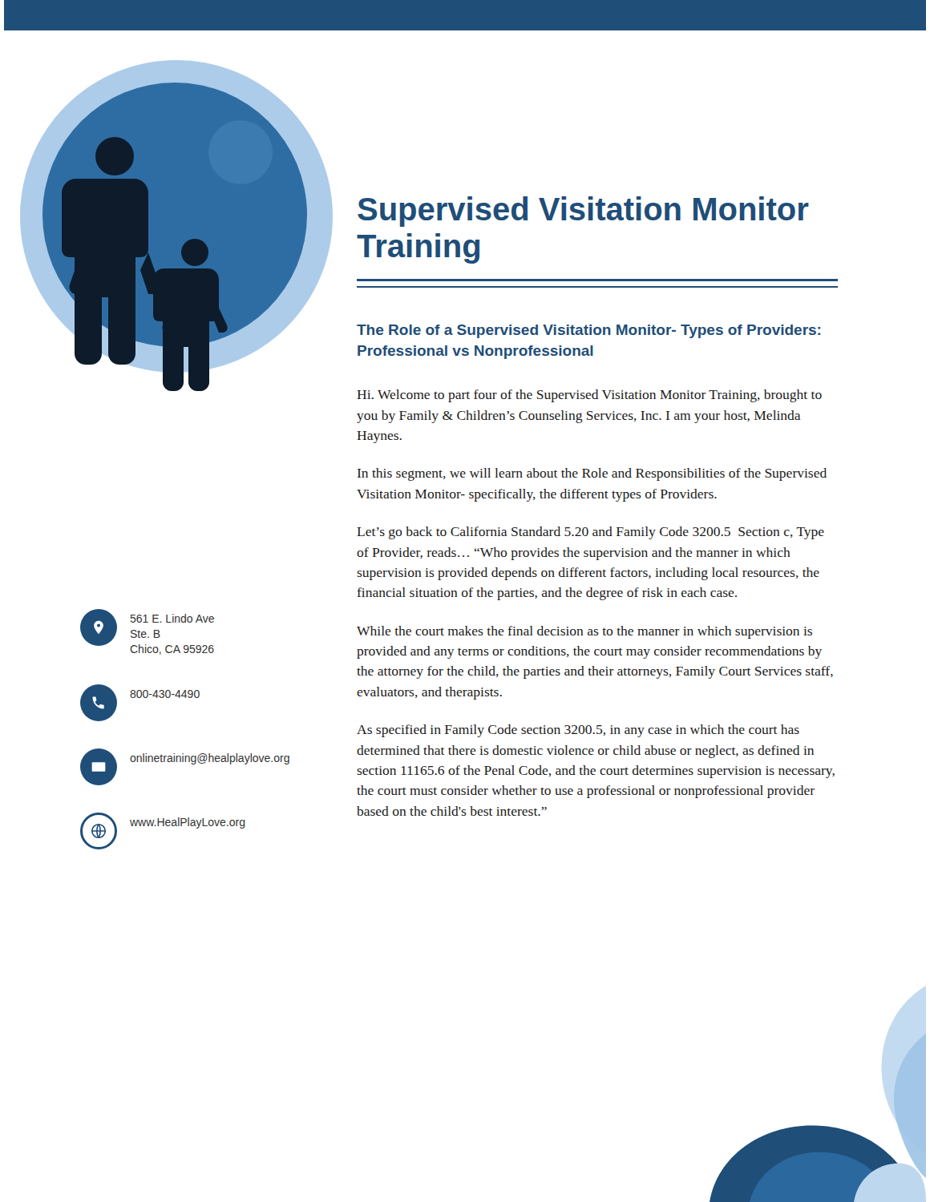561 E. Lindo Ave
Ste. B
Chico, CA 95926
800-430-4490
onlinetraining@healplaylove.org
www.HealPlayLove.org
Supervised Visitation Monitor Training
The Role of a Supervised Visitation Monitor- Types of Providers: Professional vs Nonprofessional
Hi. Welcome to part four of the Supervised Visitation Monitor Training, brought to you by Family & Children’s Counseling Services, Inc. I am your host, Melinda Haynes.
In this segment, we will learn about the Role and Responsibilities of the Supervised Visitation Monitor- specifically, the different types of Providers.
Let’s go back to California Standard 5.20 and Family Code 3200.5 Section c, Type of Provider, reads… “Who provides the supervision and the manner in which supervision is provided depends on different factors, including local resources, the financial situation of the parties, and the degree of risk in each case.
While the court makes the final decision as to the manner in which supervision is provided and any terms or conditions, the court may consider recommendations by the attorney for the child, the parties and their attorneys, Family Court Services staff, evaluators, and therapists.
As specified in Family Code section 3200.5, in any case in which the court has determined that there is domestic violence or child abuse or neglect, as defined in section 11165.6 of the Penal Code, and the court determines supervision is necessary, the court must consider whether to use a professional or nonprofessional provider based on the child's best interest.”